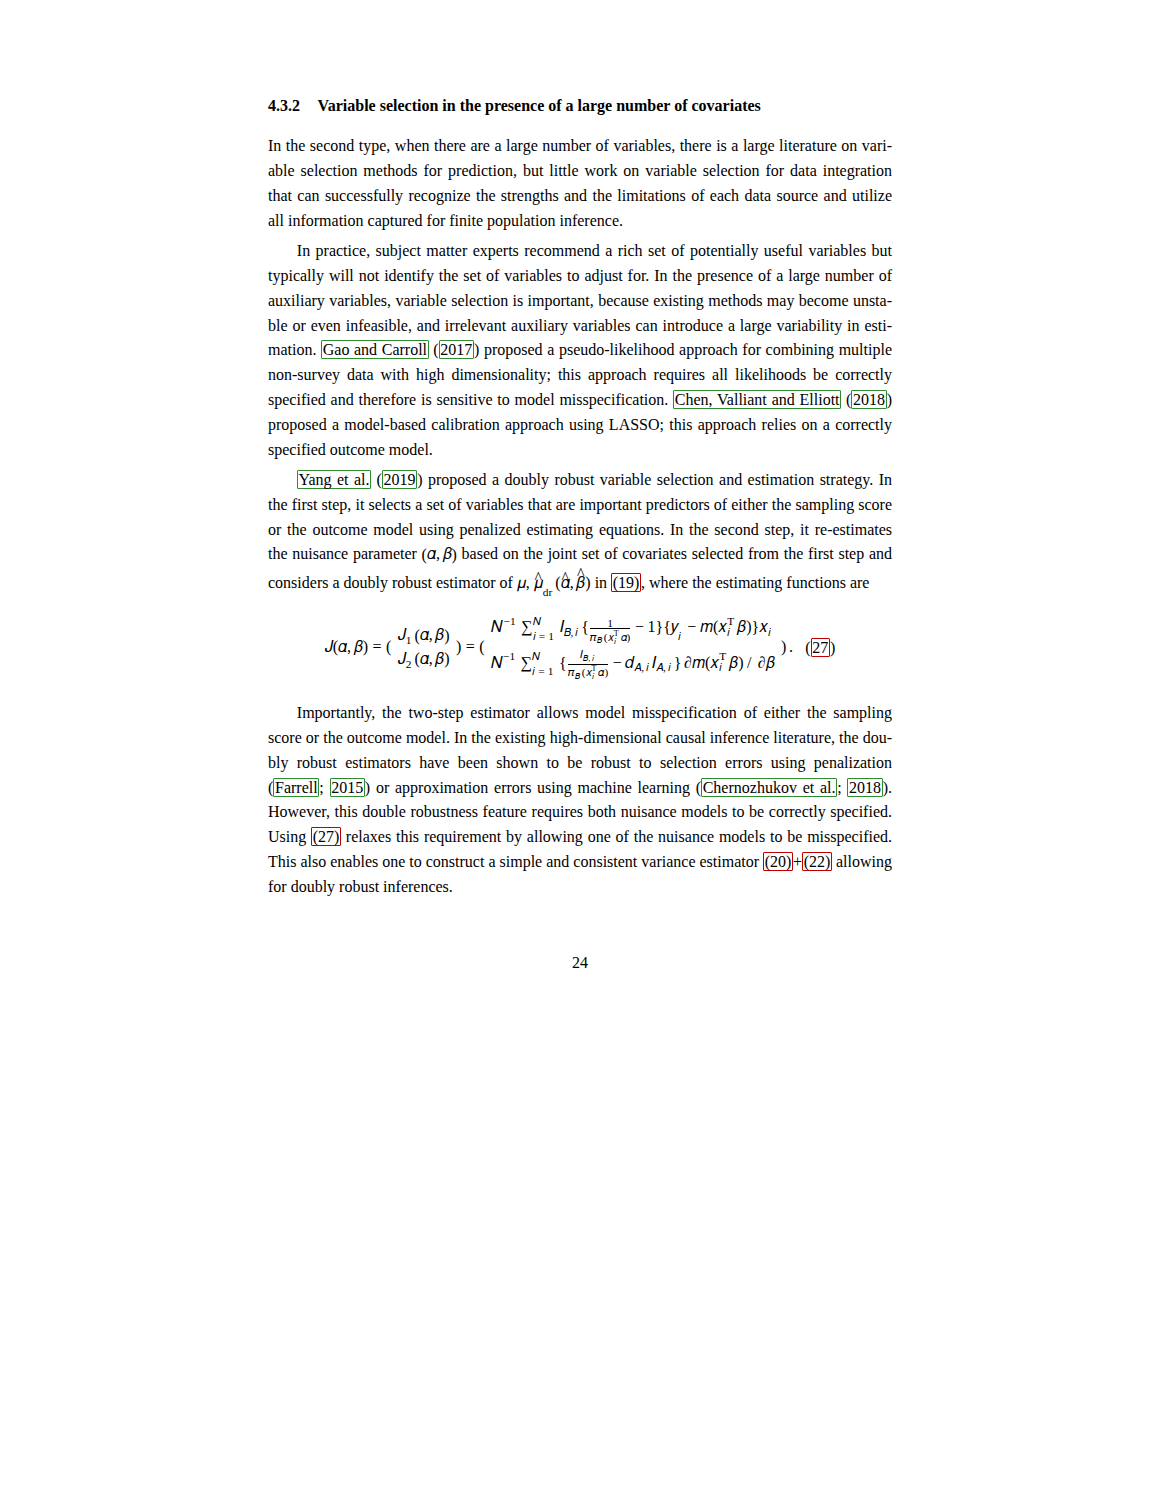4.3.2 Variable selection in the presence of a large number of covariates
In the second type, when there are a large number of variables, there is a large literature on variable selection methods for prediction, but little work on variable selection for data integration that can successfully recognize the strengths and the limitations of each data source and utilize all information captured for finite population inference.
In practice, subject matter experts recommend a rich set of potentially useful variables but typically will not identify the set of variables to adjust for. In the presence of a large number of auxiliary variables, variable selection is important, because existing methods may become unstable or even infeasible, and irrelevant auxiliary variables can introduce a large variability in estimation. Gao and Carroll (2017) proposed a pseudo-likelihood approach for combining multiple non-survey data with high dimensionality; this approach requires all likelihoods be correctly specified and therefore is sensitive to model misspecification. Chen, Valliant and Elliott (2018) proposed a model-based calibration approach using LASSO; this approach relies on a correctly specified outcome model.
Yang et al. (2019) proposed a doubly robust variable selection and estimation strategy. In the first step, it selects a set of variables that are important predictors of either the sampling score or the outcome model using penalized estimating equations. In the second step, it re-estimates the nuisance parameter (α,β) based on the joint set of covariates selected from the first step and considers a doubly robust estimator of μ, μ^dr(α^,β^) in (19), where the estimating functions are
J(α,β) = ( J1(α,β) J2(α,β) ) = ( N−1 ∑i=1N IB,i { 1πB(xiTα) −1 } {yi−m(xiTβ)} xi N−1 ∑i=1N { IB,iπB(xiTα) − dA,i IA,i } ∂m(xiTβ)/∂β ) .
(27)
Importantly, the two-step estimator allows model misspecification of either the sampling score or the outcome model. In the existing high-dimensional causal inference literature, the doubly robust estimators have been shown to be robust to selection errors using penalization (Farrell; 2015) or approximation errors using machine learning (Chernozhukov et al.; 2018). However, this double robustness feature requires both nuisance models to be correctly specified. Using (27) relaxes this requirement by allowing one of the nuisance models to be misspecified. This also enables one to construct a simple and consistent variance estimator (20)+(22) allowing for doubly robust inferences.
24